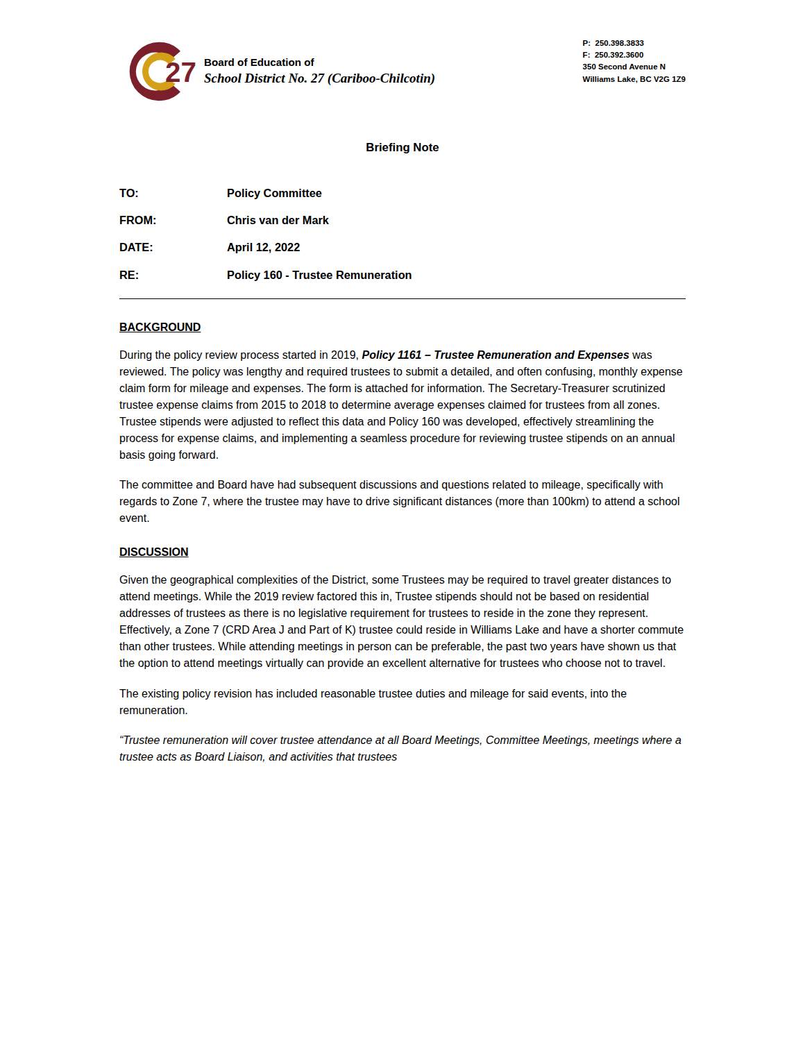27
Board of Education of
School District No. 27 (Cariboo-Chilcotin)
P: 250.398.3833
F: 250.392.3600
350 Second Avenue N
Williams Lake, BC V2G 1Z9
Briefing Note
| TO: | Policy Committee |
| FROM: | Chris van der Mark |
| DATE: | April 12, 2022 |
| RE: | Policy 160 - Trustee Remuneration |
BACKGROUND
During the policy review process started in 2019, Policy 1161 – Trustee Remuneration and Expenses was reviewed. The policy was lengthy and required trustees to submit a detailed, and often confusing, monthly expense claim form for mileage and expenses. The form is attached for information. The Secretary-Treasurer scrutinized trustee expense claims from 2015 to 2018 to determine average expenses claimed for trustees from all zones. Trustee stipends were adjusted to reflect this data and Policy 160 was developed, effectively streamlining the process for expense claims, and implementing a seamless procedure for reviewing trustee stipends on an annual basis going forward.
The committee and Board have had subsequent discussions and questions related to mileage, specifically with regards to Zone 7, where the trustee may have to drive significant distances (more than 100km) to attend a school event.
DISCUSSION
Given the geographical complexities of the District, some Trustees may be required to travel greater distances to attend meetings. While the 2019 review factored this in, Trustee stipends should not be based on residential addresses of trustees as there is no legislative requirement for trustees to reside in the zone they represent. Effectively, a Zone 7 (CRD Area J and Part of K) trustee could reside in Williams Lake and have a shorter commute than other trustees. While attending meetings in person can be preferable, the past two years have shown us that the option to attend meetings virtually can provide an excellent alternative for trustees who choose not to travel.
The existing policy revision has included reasonable trustee duties and mileage for said events, into the remuneration.
“Trustee remuneration will cover trustee attendance at all Board Meetings, Committee Meetings, meetings where a trustee acts as Board Liaison, and activities that trustees